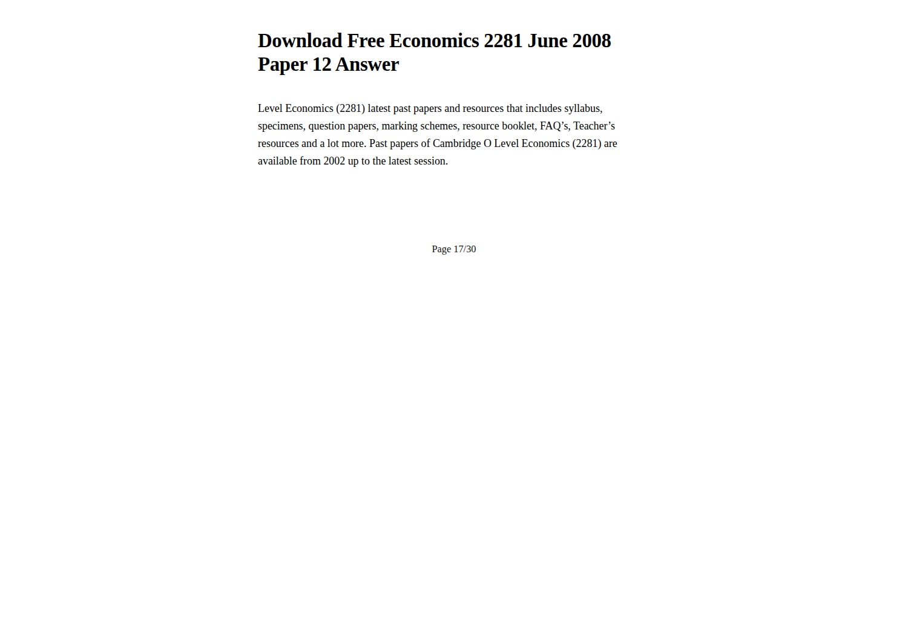Download Free Economics 2281 June 2008 Paper 12 Answer
Level Economics (2281) latest past papers and resources that includes syllabus, specimens, question papers, marking schemes, resource booklet, FAQ’s, Teacher’s resources and a lot more. Past papers of Cambridge O Level Economics (2281) are available from 2002 up to the latest session.
Page 17/30